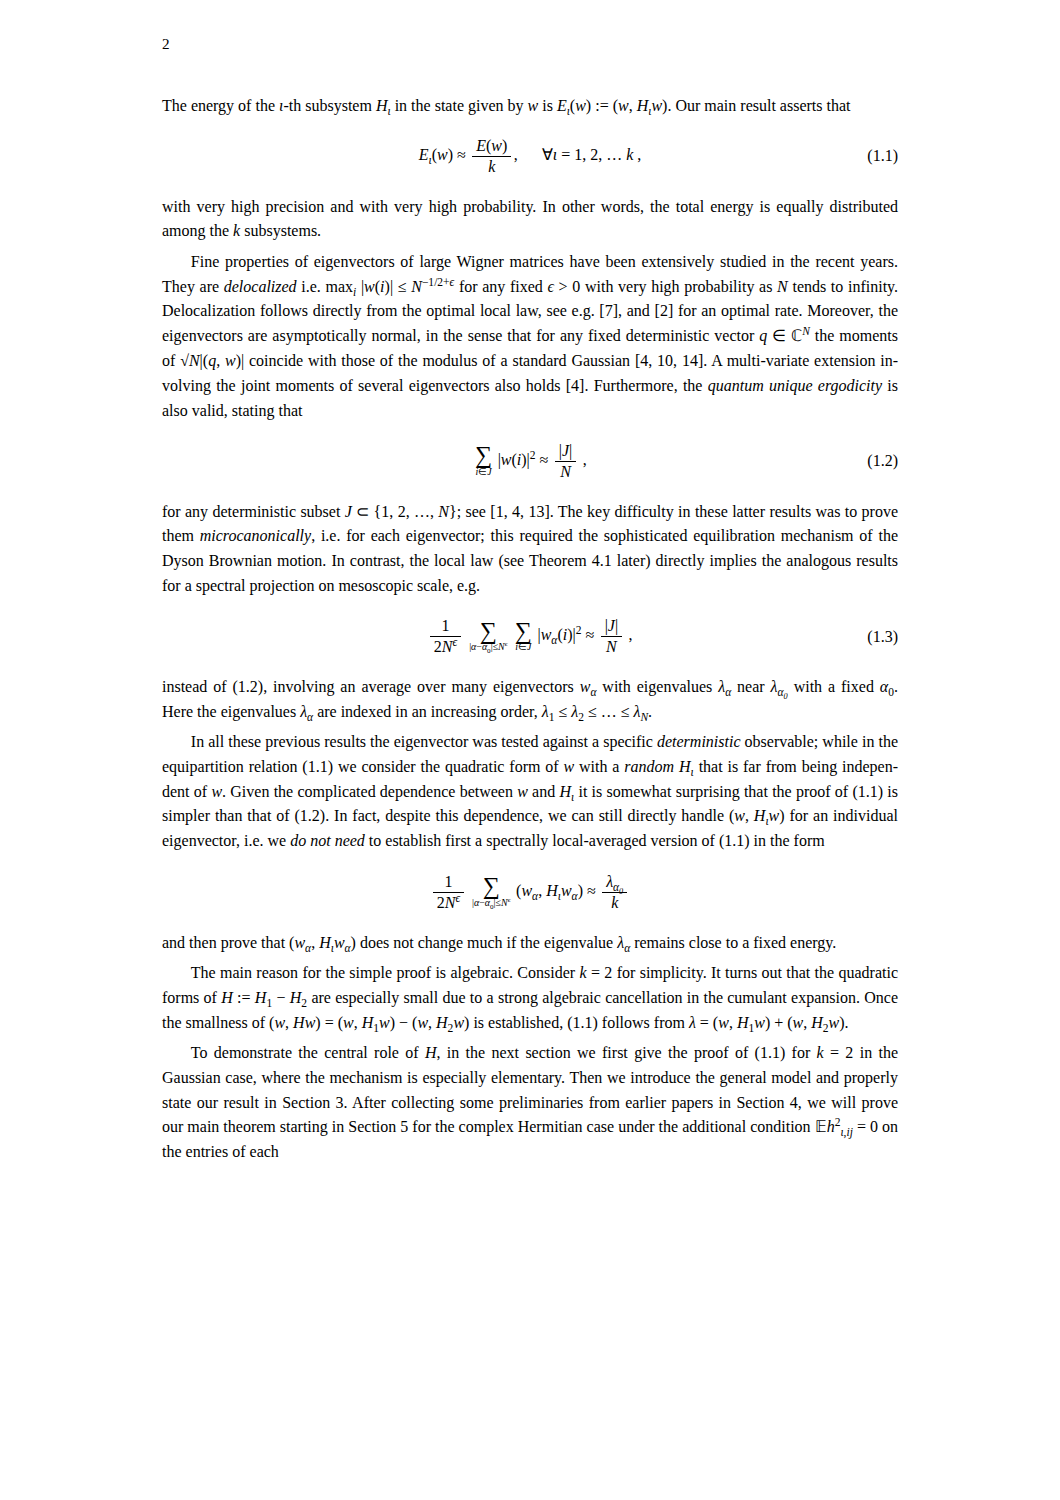2
The energy of the ι-th subsystem Hι in the state given by w is Eι(w) := (w, Hιw). Our main result asserts that
Eι(w) ≈ E(w) k, ∀ι = 1, 2, … k , (1.1)
with very high precision and with very high probability. In other words, the total energy is equally distributed among the k subsystems.
Fine properties of eigenvectors of large Wigner matrices have been extensively studied in the recent years. They are delocalized i.e. maxi |w(i)| ≤ N−1/2+ϵ for any fixed ϵ > 0 with very high probability as N tends to infinity. Delocalization follows directly from the optimal local law, see e.g. [7], and [2] for an optimal rate. Moreover, the eigenvectors are asymptotically normal, in the sense that for any fixed deterministic vector q ∈ ℂN the moments of √N|(q, w)| coincide with those of the modulus of a standard Gaussian [4, 10, 14]. A multi-variate extension involving the joint moments of several eigenvectors also holds [4]. Furthermore, the quantum unique ergodicity is also valid, stating that
∑i∈J |w(i)|2 ≈ |J|N , (1.2)
for any deterministic subset J ⊂ {1, 2, …, N}; see [1, 4, 13]. The key difficulty in these latter results was to prove them microcanonically, i.e. for each eigenvector; this required the sophisticated equilibration mechanism of the Dyson Brownian motion. In contrast, the local law (see Theorem 4.1 later) directly implies the analogous results for a spectral projection on mesoscopic scale, e.g.
12Nϵ ∑|α−α0|≤Nϵ ∑i∈J |wα(i)|2 ≈ |J|N , (1.3)
instead of (1.2), involving an average over many eigenvectors wα with eigenvalues λα near λα0 with a fixed α0. Here the eigenvalues λα are indexed in an increasing order, λ1 ≤ λ2 ≤ … ≤ λN.
In all these previous results the eigenvector was tested against a specific deterministic observable; while in the equipartition relation (1.1) we consider the quadratic form of w with a random Hι that is far from being independent of w. Given the complicated dependence between w and Hι it is somewhat surprising that the proof of (1.1) is simpler than that of (1.2). In fact, despite this dependence, we can still directly handle (w, Hιw) for an individual eigenvector, i.e. we do not need to establish first a spectrally local-averaged version of (1.1) in the form
12Nϵ ∑|α−α0|≤Nϵ (wα, Hιwα) ≈ λα0 k
and then prove that (wα, Hιwα) does not change much if the eigenvalue λα remains close to a fixed energy.
The main reason for the simple proof is algebraic. Consider k = 2 for simplicity. It turns out that the quadratic forms of H := H1 − H2 are especially small due to a strong algebraic cancellation in the cumulant expansion. Once the smallness of (w, Hw) = (w, H1w) − (w, H2w) is established, (1.1) follows from λ = (w, H1w) + (w, H2w).
To demonstrate the central role of H, in the next section we first give the proof of (1.1) for k = 2 in the Gaussian case, where the mechanism is especially elementary. Then we introduce the general model and properly state our result in Section 3. After collecting some preliminaries from earlier papers in Section 4, we will prove our main theorem starting in Section 5 for the complex Hermitian case under the additional condition 𝔼h2ι,ij = 0 on the entries of each